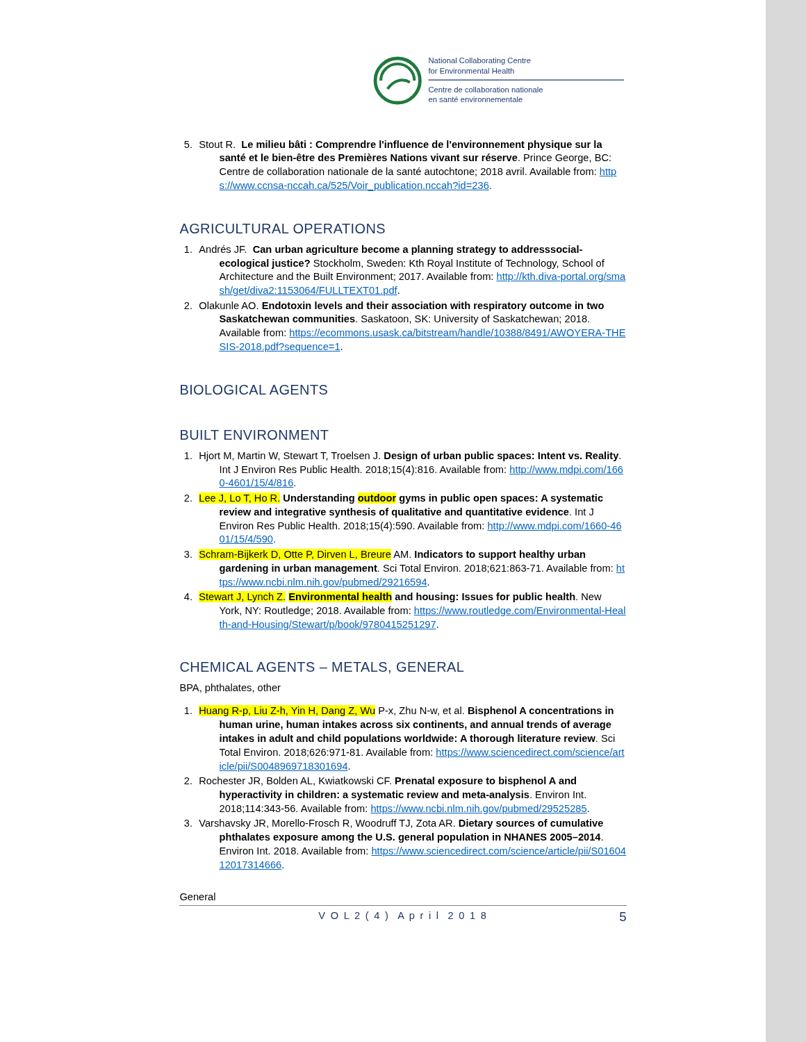Stout R. Le milieu bâti : Comprendre l'influence de l'environnement physique sur la santé et le bien-être des Premières Nations vivant sur réserve. Prince George, BC: Centre de collaboration nationale de la santé autochtone; 2018 avril. Available from: https://www.ccnsa-nccah.ca/525/Voir_publication.nccah?id=236.
AGRICULTURAL OPERATIONS
Andrés JF. Can urban agriculture become a planning strategy to addresssocial-ecological justice? Stockholm, Sweden: Kth Royal Institute of Technology, School of Architecture and the Built Environment; 2017. Available from: http://kth.diva-portal.org/smash/get/diva2:1153064/FULLTEXT01.pdf.
Olakunle AO. Endotoxin levels and their association with respiratory outcome in two Saskatchewan communities. Saskatoon, SK: University of Saskatchewan; 2018. Available from: https://ecommons.usask.ca/bitstream/handle/10388/8491/AWOYERA-THESIS-2018.pdf?sequence=1.
BIOLOGICAL AGENTS
BUILT ENVIRONMENT
Hjort M, Martin W, Stewart T, Troelsen J. Design of urban public spaces: Intent vs. Reality. Int J Environ Res Public Health. 2018;15(4):816. Available from: http://www.mdpi.com/1660-4601/15/4/816.
Lee J, Lo T, Ho R. Understanding outdoor gyms in public open spaces: A systematic review and integrative synthesis of qualitative and quantitative evidence. Int J Environ Res Public Health. 2018;15(4):590. Available from: http://www.mdpi.com/1660-4601/15/4/590.
Schram-Bijkerk D, Otte P, Dirven L, Breure AM. Indicators to support healthy urban gardening in urban management. Sci Total Environ. 2018;621:863-71. Available from: https://www.ncbi.nlm.nih.gov/pubmed/29216594.
Stewart J, Lynch Z. Environmental health and housing: Issues for public health. New York, NY: Routledge; 2018. Available from: https://www.routledge.com/Environmental-Health-and-Housing/Stewart/p/book/9780415251297.
CHEMICAL AGENTS – METALS, GENERAL
BPA, phthalates, other
Huang R-p, Liu Z-h, Yin H, Dang Z, Wu P-x, Zhu N-w, et al. Bisphenol A concentrations in human urine, human intakes across six continents, and annual trends of average intakes in adult and child populations worldwide: A thorough literature review. Sci Total Environ. 2018;626:971-81. Available from: https://www.sciencedirect.com/science/article/pii/S0048969718301694.
Rochester JR, Bolden AL, Kwiatkowski CF. Prenatal exposure to bisphenol A and hyperactivity in children: a systematic review and meta-analysis. Environ Int. 2018;114:343-56. Available from: https://www.ncbi.nlm.nih.gov/pubmed/29525285.
Varshavsky JR, Morello-Frosch R, Woodruff TJ, Zota AR. Dietary sources of cumulative phthalates exposure among the U.S. general population in NHANES 2005–2014. Environ Int. 2018. Available from: https://www.sciencedirect.com/science/article/pii/S0160412017314666.
General
V O L 2 ( 4 ) A p r i l 2 0 1 8 5